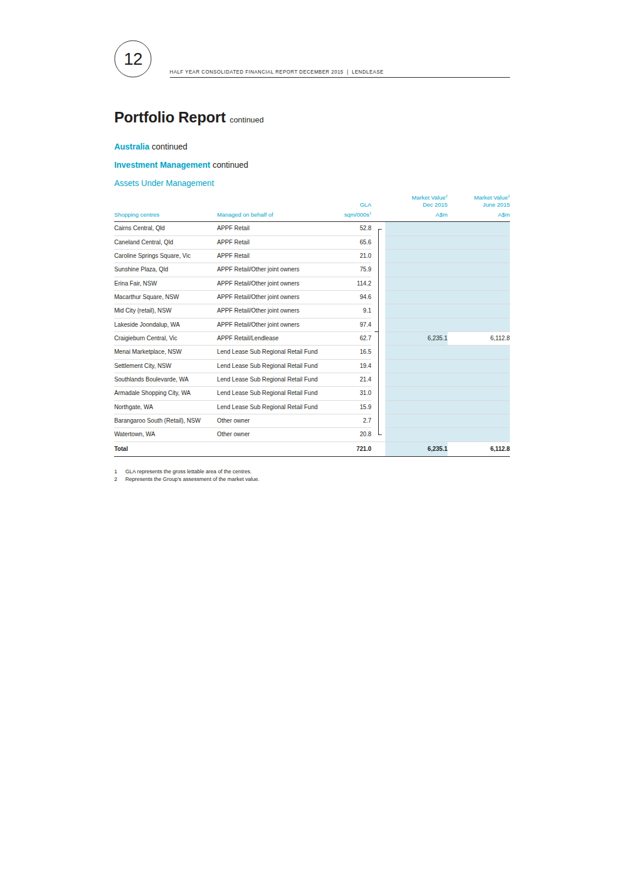12
HALF YEAR CONSOLIDATED FINANCIAL REPORT DECEMBER 2015 | LENDLEASE
Portfolio Report continued
Australia continued
Investment Management continued
Assets Under Management
| | | GLA | | Market Value 2 Dec 2015 | Market Value 2 June 2015 |
| --- | --- | --- | --- | --- | --- |
| Shopping centres | Managed on behalf of | sqm/000s 1 | | A$m | A$m |
| Cairns Central, Qld | APPF Retail | 52.8 | | | |
| Caneland Central, Qld | APPF Retail | 65.6 | | |
| Caroline Springs Square, Vic | APPF Retail | 21.0 | | |
| Sunshine Plaza, Qld | APPF Retail/Other joint owners | 75.9 | | |
| Erina Fair, NSW | APPF Retail/Other joint owners | 114.2 | | |
| Macarthur Square, NSW | APPF Retail/Other joint owners | 94.6 | | |
| Mid City (retail), NSW | APPF Retail/Other joint owners | 9.1 | | |
| Lakeside Joondalup, WA | APPF Retail/Other joint owners | 97.4 | | |
| Craigieburn Central, Vic | APPF Retail/Lendlease | 62.7 | 6,235.1 | 6,112.8 |
| Menai Marketplace, NSW | Lend Lease Sub Regional Retail Fund | 16.5 | | |
| Settlement City, NSW | Lend Lease Sub Regional Retail Fund | 19.4 | | |
| Southlands Boulevarde, WA | Lend Lease Sub Regional Retail Fund | 21.4 | | |
| Armadale Shopping City, WA | Lend Lease Sub Regional Retail Fund | 31.0 | | |
| Northgate, WA | Lend Lease Sub Regional Retail Fund | 15.9 | | |
| Barangaroo South (Retail), NSW | Other owner | 2.7 | | |
| Watertown, WA | Other owner | 20.8 | | |
| Total | | 721.0 | | 6,235.1 | 6,112.8 |
1 GLA represents the gross lettable area of the centres.
2 Represents the Group’s assessment of the market value.